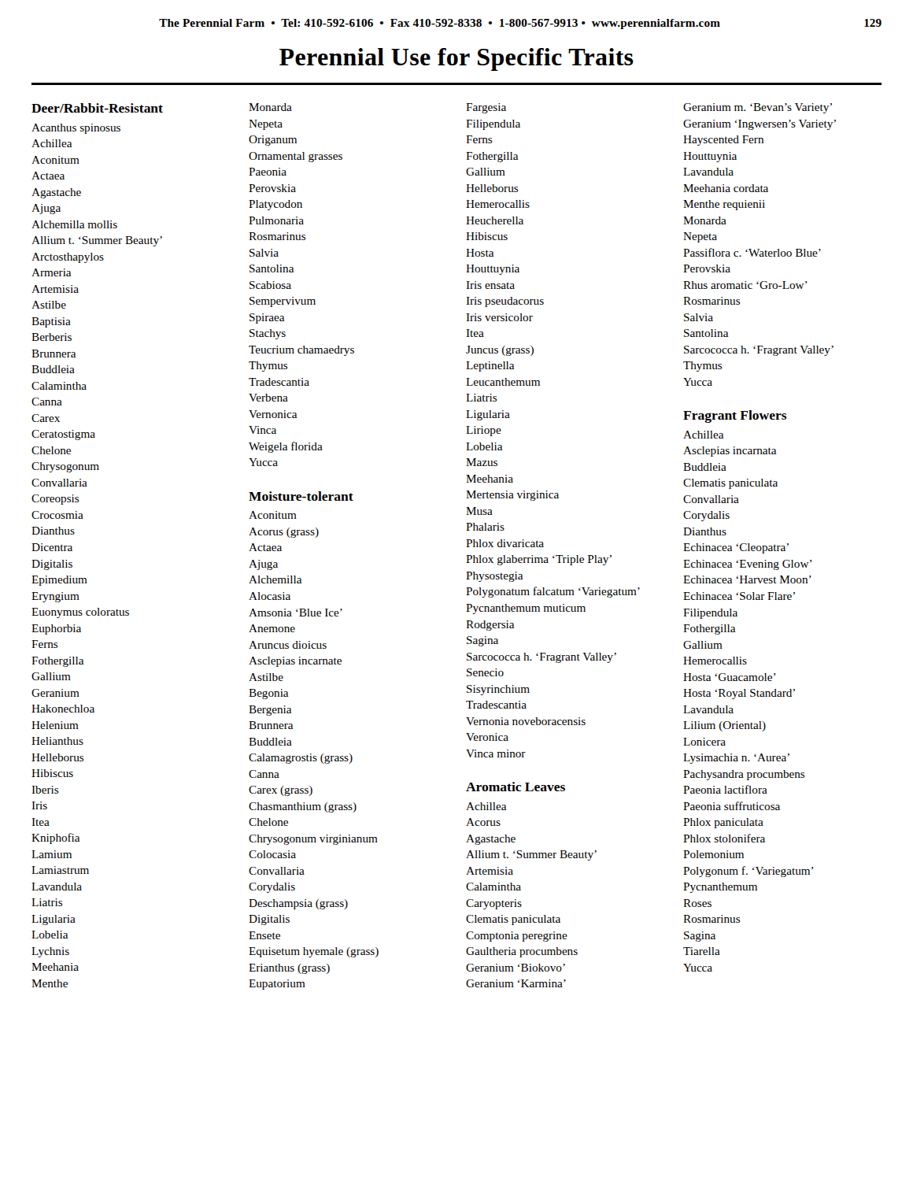The Perennial Farm • Tel: 410-592-6106 • Fax 410-592-8338 • 1-800-567-9913 • www.perennialfarm.com
129
Perennial Use for Specific Traits
Deer/Rabbit-Resistant
Acanthus spinosus
Achillea
Aconitum
Actaea
Agastache
Ajuga
Alchemilla mollis
Allium t. ‘Summer Beauty’
Arctosthapylos
Armeria
Artemisia
Astilbe
Baptisia
Berberis
Brunnera
Buddleia
Calamintha
Canna
Carex
Ceratostigma
Chelone
Chrysogonum
Convallaria
Coreopsis
Crocosmia
Dianthus
Dicentra
Digitalis
Epimedium
Eryngium
Euonymus coloratus
Euphorbia
Ferns
Fothergilla
Gallium
Geranium
Hakonechloa
Helenium
Helianthus
Helleborus
Hibiscus
Iberis
Iris
Itea
Kniphofia
Lamium
Lamiastrum
Lavandula
Liatris
Ligularia
Lobelia
Lychnis
Meehania
Menthe
Monarda
Nepeta
Origanum
Ornamental grasses
Paeonia
Perovskia
Platycodon
Pulmonaria
Rosmarinus
Salvia
Santolina
Scabiosa
Sempervivum
Spiraea
Stachys
Teucrium chamaedrys
Thymus
Tradescantia
Verbena
Vernonica
Vinca
Weigela florida
Yucca
Moisture-tolerant
Aconitum
Acorus (grass)
Actaea
Ajuga
Alchemilla
Alocasia
Amsonia ‘Blue Ice’
Anemone
Aruncus dioicus
Asclepias incarnate
Astilbe
Begonia
Bergenia
Brunnera
Buddleia
Calamagrostis (grass)
Canna
Carex (grass)
Chasmanthium (grass)
Chelone
Chrysogonum virginianum
Colocasia
Convallaria
Corydalis
Deschampsia (grass)
Digitalis
Ensete
Equisetum hyemale (grass)
Erianthus (grass)
Eupatorium
Fargesia
Filipendula
Ferns
Fothergilla
Gallium
Helleborus
Hemerocallis
Heucherella
Hibiscus
Hosta
Houttuynia
Iris ensata
Iris pseudacorus
Iris versicolor
Itea
Juncus (grass)
Leptinella
Leucanthemum
Liatris
Ligularia
Liriope
Lobelia
Mazus
Meehania
Mertensia virginica
Musa
Phalaris
Phlox divaricata
Phlox glaberrima ‘Triple Play’
Physostegia
Polygonatum falcatum ‘Variegatum’
Pycnanthemum muticum
Rodgersia
Sagina
Sarcococca h. ‘Fragrant Valley’
Senecio
Sisyrinchium
Tradescantia
Vernonia noveboracensis
Veronica
Vinca minor
Aromatic Leaves
Achillea
Acorus
Agastache
Allium t. ‘Summer Beauty’
Artemisia
Calamintha
Caryopteris
Clematis paniculata
Comptonia peregrine
Gaultheria procumbens
Geranium ‘Biokovo’
Geranium ‘Karmina’
Geranium m. ‘Bevan’s Variety’
Geranium ‘Ingwersen’s Variety’
Hayscented Fern
Houttuynia
Lavandula
Meehania cordata
Menthe requienii
Monarda
Nepeta
Passiflora c. ‘Waterloo Blue’
Perovskia
Rhus aromatic ‘Gro-Low’
Rosmarinus
Salvia
Santolina
Sarcococca h. ‘Fragrant Valley’
Thymus
Yucca
Fragrant Flowers
Achillea
Asclepias incarnata
Buddleia
Clematis paniculata
Convallaria
Corydalis
Dianthus
Echinacea ‘Cleopatra’
Echinacea ‘Evening Glow’
Echinacea ‘Harvest Moon’
Echinacea ‘Solar Flare’
Filipendula
Fothergilla
Gallium
Hemerocallis
Hosta ‘Guacamole’
Hosta ‘Royal Standard’
Lavandula
Lilium (Oriental)
Lonicera
Lysimachia n. ‘Aurea’
Pachysandra procumbens
Paeonia lactiflora
Paeonia suffruticosa
Phlox paniculata
Phlox stolonifera
Polemonium
Polygonum f. ‘Variegatum’
Pycnanthemum
Roses
Rosmarinus
Sagina
Tiarella
Yucca